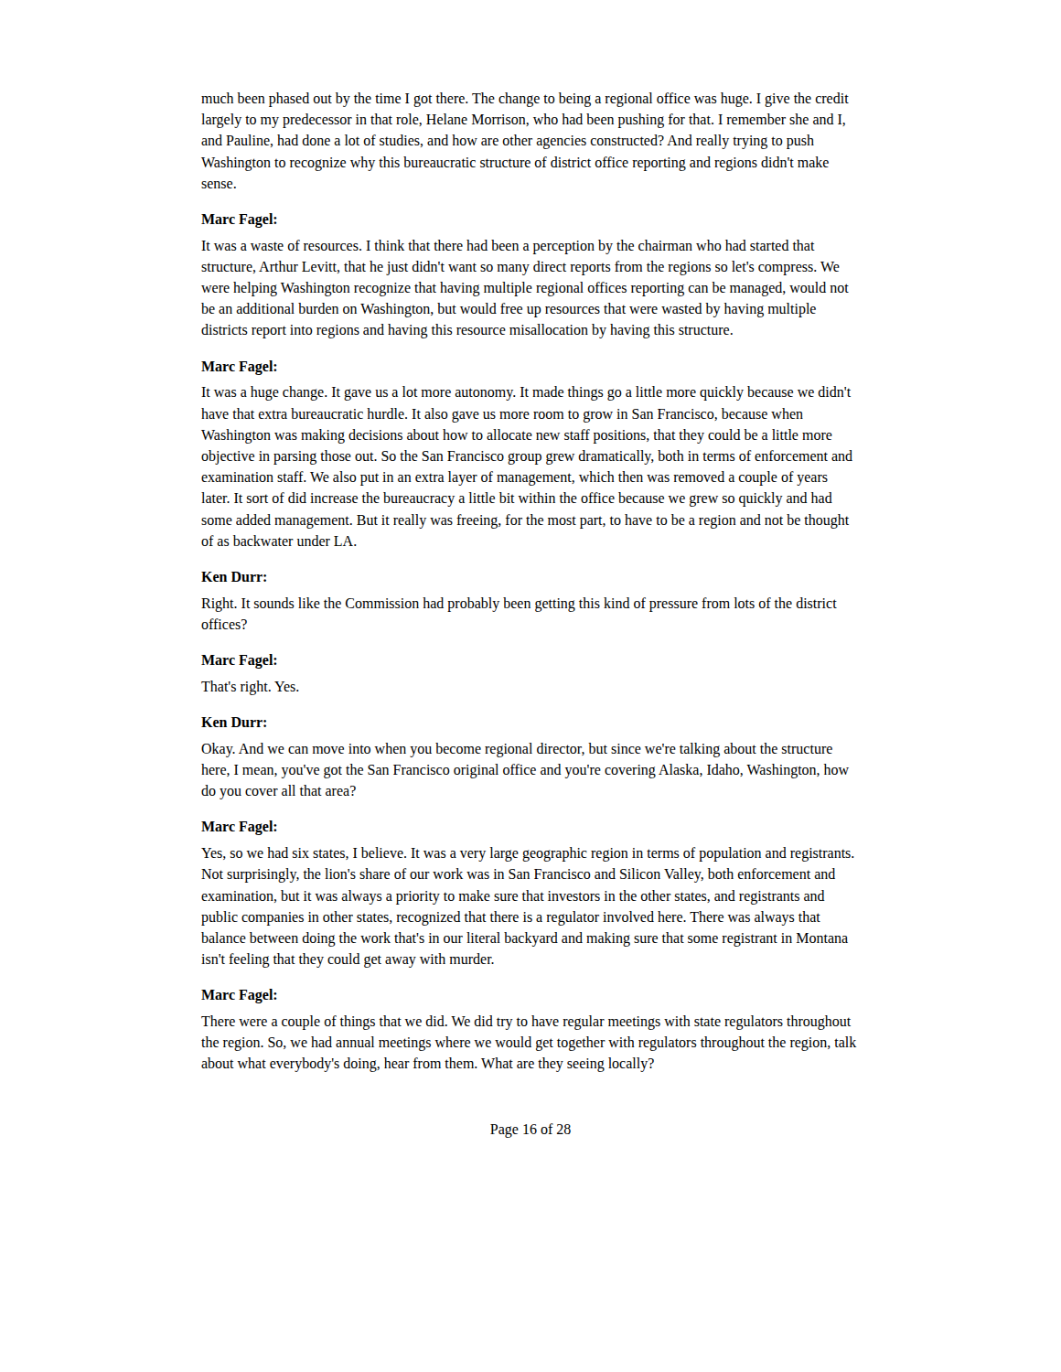much been phased out by the time I got there. The change to being a regional office was huge. I give the credit largely to my predecessor in that role, Helane Morrison, who had been pushing for that. I remember she and I, and Pauline, had done a lot of studies, and how are other agencies constructed? And really trying to push Washington to recognize why this bureaucratic structure of district office reporting and regions didn't make sense.
Marc Fagel:
It was a waste of resources. I think that there had been a perception by the chairman who had started that structure, Arthur Levitt, that he just didn't want so many direct reports from the regions so let's compress. We were helping Washington recognize that having multiple regional offices reporting can be managed, would not be an additional burden on Washington, but would free up resources that were wasted by having multiple districts report into regions and having this resource misallocation by having this structure.
Marc Fagel:
It was a huge change. It gave us a lot more autonomy. It made things go a little more quickly because we didn't have that extra bureaucratic hurdle. It also gave us more room to grow in San Francisco, because when Washington was making decisions about how to allocate new staff positions, that they could be a little more objective in parsing those out. So the San Francisco group grew dramatically, both in terms of enforcement and examination staff. We also put in an extra layer of management, which then was removed a couple of years later. It sort of did increase the bureaucracy a little bit within the office because we grew so quickly and had some added management. But it really was freeing, for the most part, to have to be a region and not be thought of as backwater under LA.
Ken Durr:
Right. It sounds like the Commission had probably been getting this kind of pressure from lots of the district offices?
Marc Fagel:
That's right. Yes.
Ken Durr:
Okay. And we can move into when you become regional director, but since we're talking about the structure here, I mean, you've got the San Francisco original office and you're covering Alaska, Idaho, Washington, how do you cover all that area?
Marc Fagel:
Yes, so we had six states, I believe. It was a very large geographic region in terms of population and registrants. Not surprisingly, the lion's share of our work was in San Francisco and Silicon Valley, both enforcement and examination, but it was always a priority to make sure that investors in the other states, and registrants and public companies in other states, recognized that there is a regulator involved here. There was always that balance between doing the work that's in our literal backyard and making sure that some registrant in Montana isn't feeling that they could get away with murder.
Marc Fagel:
There were a couple of things that we did. We did try to have regular meetings with state regulators throughout the region. So, we had annual meetings where we would get together with regulators throughout the region, talk about what everybody's doing, hear from them. What are they seeing locally?
Page 16 of 28